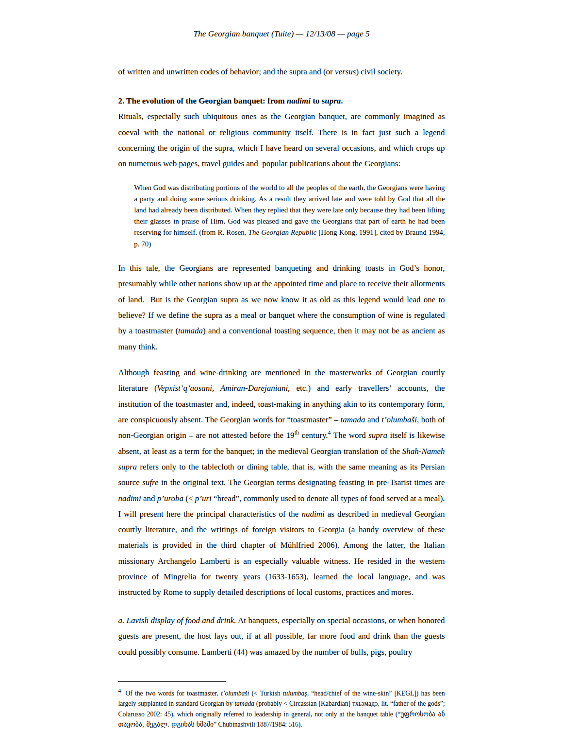The Georgian banquet (Tuite) — 12/13/08 — page 5
of written and unwritten codes of behavior; and the supra and (or versus) civil society.
2. The evolution of the Georgian banquet: from nadimi to supra.
Rituals, especially such ubiquitous ones as the Georgian banquet, are commonly imagined as coeval with the national or religious community itself. There is in fact just such a legend concerning the origin of the supra, which I have heard on several occasions, and which crops up on numerous web pages, travel guides and popular publications about the Georgians:
When God was distributing portions of the world to all the peoples of the earth, the Georgians were having a party and doing some serious drinking. As a result they arrived late and were told by God that all the land had already been distributed. When they replied that they were late only because they had been lifting their glasses in praise of Him, God was pleased and gave the Georgians that part of earth he had been reserving for himself. (from R. Rosen, The Georgian Republic [Hong Kong, 1991], cited by Braund 1994, p. 70)
In this tale, the Georgians are represented banqueting and drinking toasts in God’s honor, presumably while other nations show up at the appointed time and place to receive their allotments of land. But is the Georgian supra as we now know it as old as this legend would lead one to believe? If we define the supra as a meal or banquet where the consumption of wine is regulated by a toastmaster (tamada) and a conventional toasting sequence, then it may not be as ancient as many think.
Although feasting and wine-drinking are mentioned in the masterworks of Georgian courtly literature (Vepxist’q’aosani, Amiran-Darejaniani, etc.) and early travellers’ accounts, the institution of the toastmaster and, indeed, toast-making in anything akin to its contemporary form, are conspicuously absent. The Georgian words for “toastmaster” – tamada and t’olumbaši, both of non-Georgian origin – are not attested before the 19th century.4 The word supra itself is likewise absent, at least as a term for the banquet; in the medieval Georgian translation of the Shah-Nameh supra refers only to the tablecloth or dining table, that is, with the same meaning as its Persian source sufre in the original text. The Georgian terms designating feasting in pre-Tsarist times are nadimi and p’uroba (< p’uri “bread”, commonly used to denote all types of food served at a meal). I will present here the principal characteristics of the nadimi as described in medieval Georgian courtly literature, and the writings of foreign visitors to Georgia (a handy overview of these materials is provided in the third chapter of Mühlfried 2006). Among the latter, the Italian missionary Archangelo Lamberti is an especially valuable witness. He resided in the western province of Mingrelia for twenty years (1633-1653), learned the local language, and was instructed by Rome to supply detailed descriptions of local customs, practices and mores.
a. Lavish display of food and drink. At banquets, especially on special occasions, or when honored guests are present, the host lays out, if at all possible, far more food and drink than the guests could possibly consume. Lamberti (44) was amazed by the number of bulls, pigs, poultry
4 Of the two words for toastmaster, t’olumbaši (< Turkish tulumbaş, “head/chief of the wine-skin” [KEGL]) has been largely supplanted in standard Georgian by tamada (probably < Circassian [Kabardian] тхьэмадэ, lit. “father of the gods”; Colarusso 2002: 45), which originally referred to leadership in general, not only at the banquet table (“უფროსობა ან თავობა, მეგალ. დგინას ხმაში” Chubinashvili 1887/1984: 516).